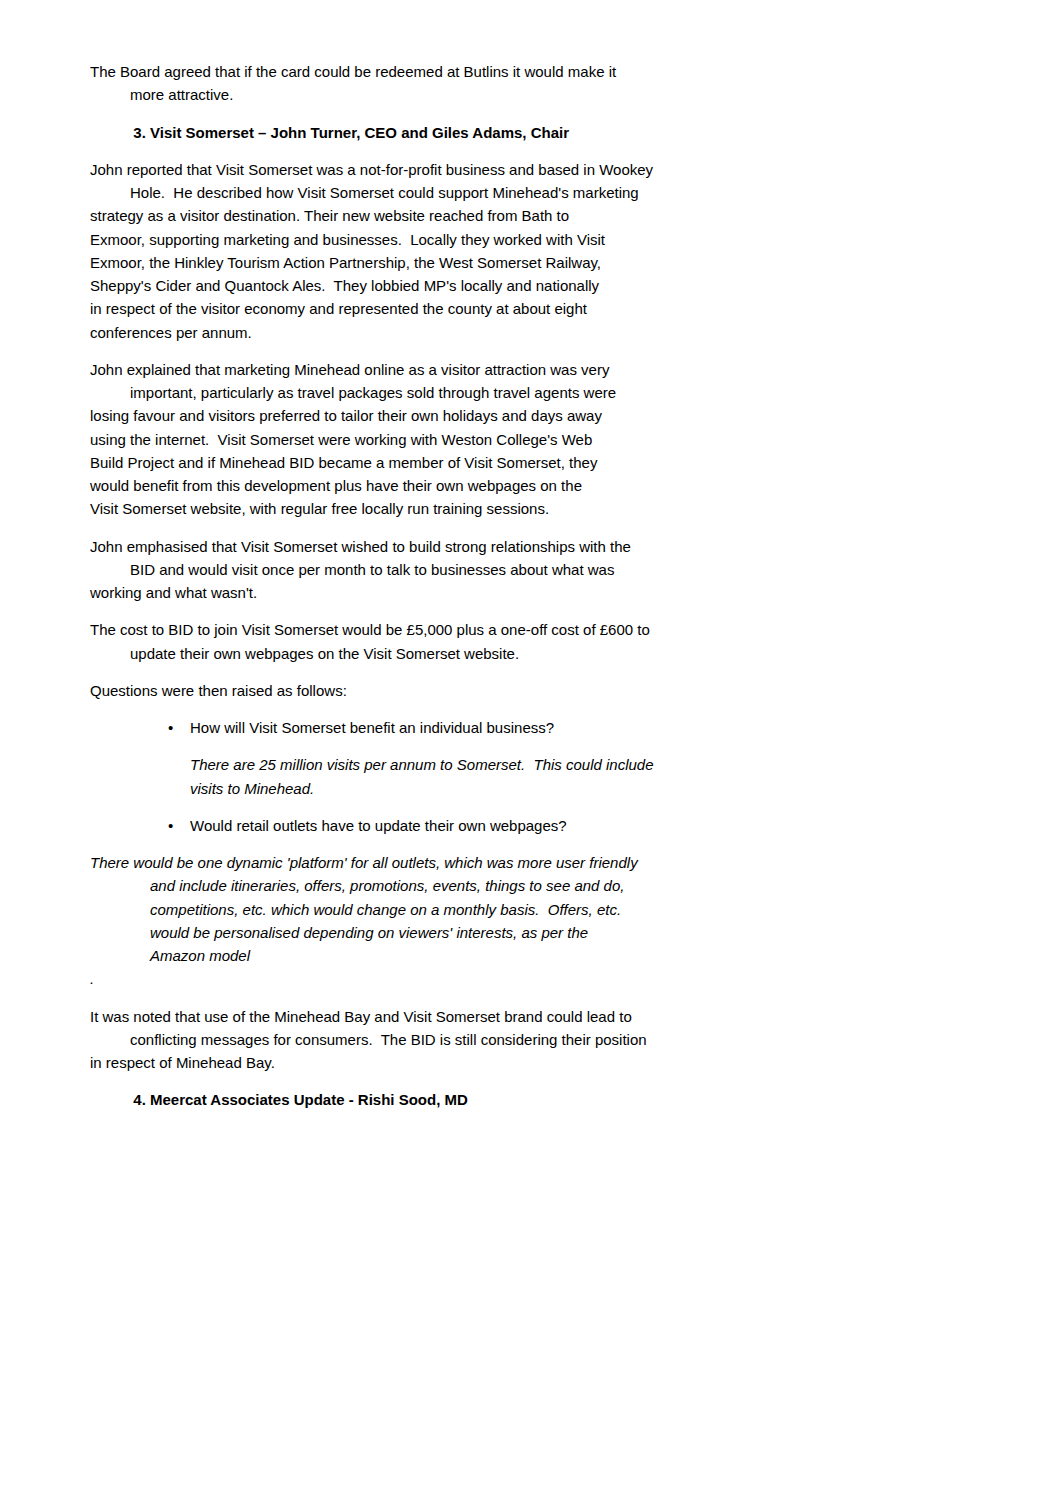The Board agreed that if the card could be redeemed at Butlins it would make it
more attractive.
Visit Somerset – John Turner, CEO and Giles Adams, Chair
John reported that Visit Somerset was a not-for-profit business and based in Wookey
Hole. He described how Visit Somerset could support Minehead's marketing
strategy as a visitor destination. Their new website reached from Bath to
Exmoor, supporting marketing and businesses. Locally they worked with Visit
Exmoor, the Hinkley Tourism Action Partnership, the West Somerset Railway,
Sheppy's Cider and Quantock Ales. They lobbied MP's locally and nationally
in respect of the visitor economy and represented the county at about eight
conferences per annum.
John explained that marketing Minehead online as a visitor attraction was very
important, particularly as travel packages sold through travel agents were
losing favour and visitors preferred to tailor their own holidays and days away
using the internet. Visit Somerset were working with Weston College's Web
Build Project and if Minehead BID became a member of Visit Somerset, they
would benefit from this development plus have their own webpages on the
Visit Somerset website, with regular free locally run training sessions.
John emphasised that Visit Somerset wished to build strong relationships with the
BID and would visit once per month to talk to businesses about what was
working and what wasn't.
The cost to BID to join Visit Somerset would be £5,000 plus a one-off cost of £600 to
update their own webpages on the Visit Somerset website.
Questions were then raised as follows:
How will Visit Somerset benefit an individual business?
There are 25 million visits per annum to Somerset. This could include
visits to Minehead.
Would retail outlets have to update their own webpages?
There would be one dynamic 'platform' for all outlets, which was more user friendly
and include itineraries, offers, promotions, events, things to see and do,
competitions, etc. which would change on a monthly basis. Offers, etc.
would be personalised depending on viewers' interests, as per the
Amazon model.
It was noted that use of the Minehead Bay and Visit Somerset brand could lead to
conflicting messages for consumers. The BID is still considering their position
in respect of Minehead Bay.
Meercat Associates Update - Rishi Sood, MD